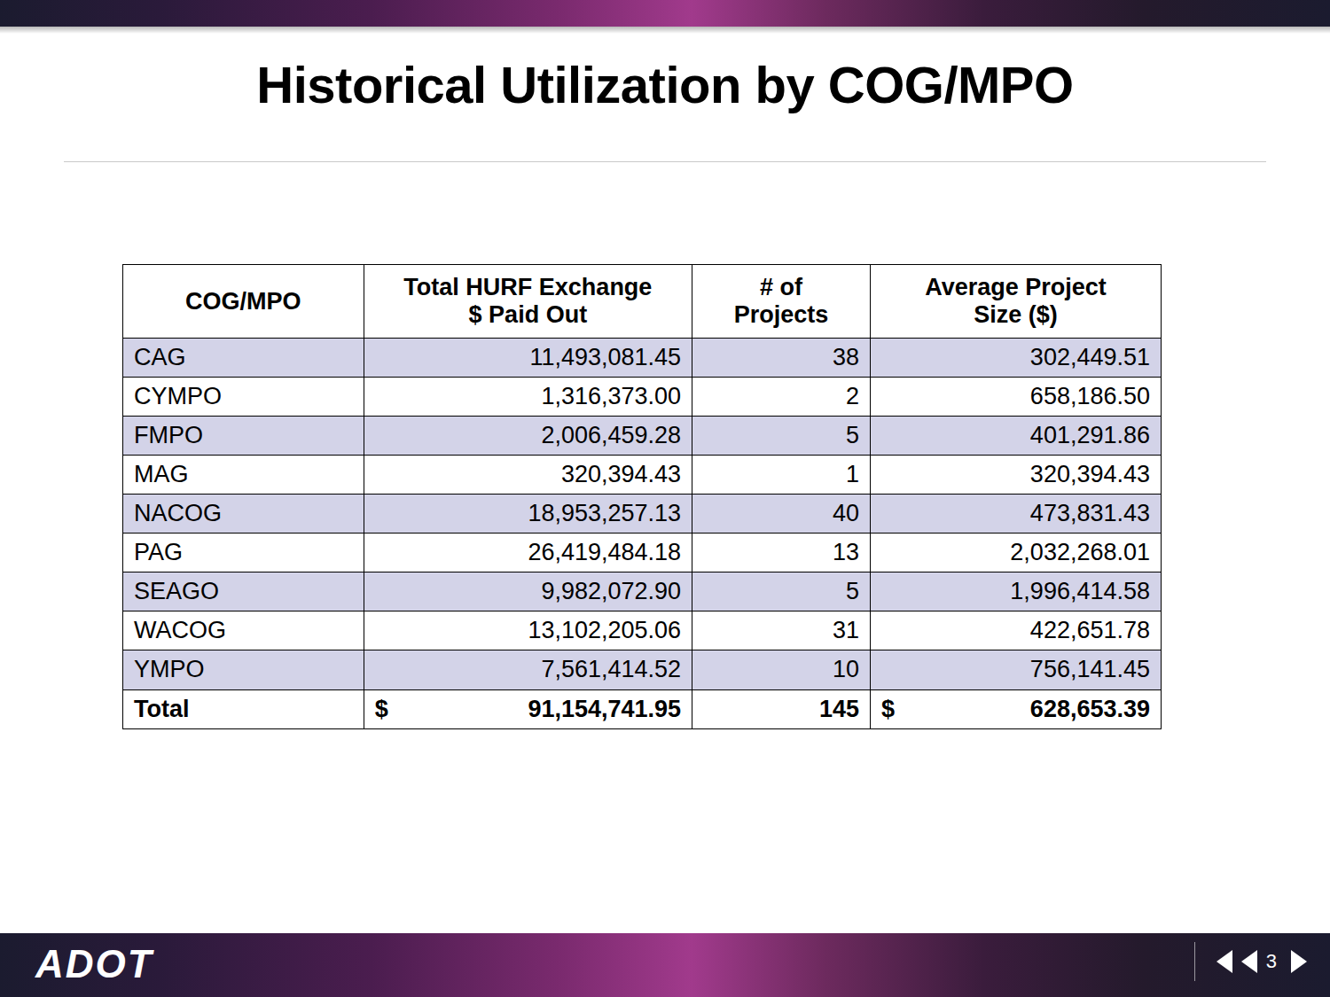Historical Utilization by COG/MPO
| COG/MPO | Total HURF Exchange $ Paid Out | # of Projects | Average Project Size ($) |
| --- | --- | --- | --- |
| CAG | 11,493,081.45 | 38 | 302,449.51 |
| CYMPO | 1,316,373.00 | 2 | 658,186.50 |
| FMPO | 2,006,459.28 | 5 | 401,291.86 |
| MAG | 320,394.43 | 1 | 320,394.43 |
| NACOG | 18,953,257.13 | 40 | 473,831.43 |
| PAG | 26,419,484.18 | 13 | 2,032,268.01 |
| SEAGO | 9,982,072.90 | 5 | 1,996,414.58 |
| WACOG | 13,102,205.06 | 31 | 422,651.78 |
| YMPO | 7,561,414.52 | 10 | 756,141.45 |
| Total | $ 91,154,741.95 | 145 | $ 628,653.39 |
ADOT
3